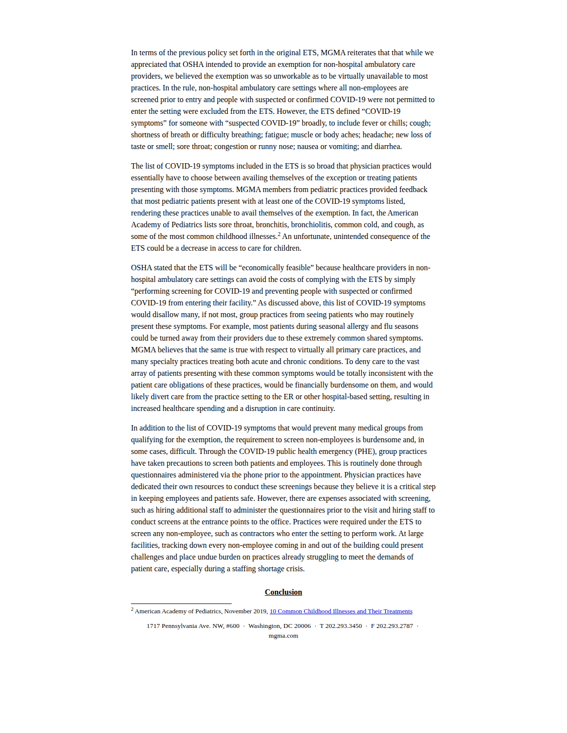In terms of the previous policy set forth in the original ETS, MGMA reiterates that that while we appreciated that OSHA intended to provide an exemption for non-hospital ambulatory care providers, we believed the exemption was so unworkable as to be virtually unavailable to most practices. In the rule, non-hospital ambulatory care settings where all non-employees are screened prior to entry and people with suspected or confirmed COVID-19 were not permitted to enter the setting were excluded from the ETS. However, the ETS defined “COVID-19 symptoms” for someone with “suspected COVID-19” broadly, to include fever or chills; cough; shortness of breath or difficulty breathing; fatigue; muscle or body aches; headache; new loss of taste or smell; sore throat; congestion or runny nose; nausea or vomiting; and diarrhea.
The list of COVID-19 symptoms included in the ETS is so broad that physician practices would essentially have to choose between availing themselves of the exception or treating patients presenting with those symptoms. MGMA members from pediatric practices provided feedback that most pediatric patients present with at least one of the COVID-19 symptoms listed, rendering these practices unable to avail themselves of the exemption. In fact, the American Academy of Pediatrics lists sore throat, bronchitis, bronchiolitis, common cold, and cough, as some of the most common childhood illnesses.2 An unfortunate, unintended consequence of the ETS could be a decrease in access to care for children.
OSHA stated that the ETS will be “economically feasible” because healthcare providers in non-hospital ambulatory care settings can avoid the costs of complying with the ETS by simply “performing screening for COVID-19 and preventing people with suspected or confirmed COVID-19 from entering their facility.” As discussed above, this list of COVID-19 symptoms would disallow many, if not most, group practices from seeing patients who may routinely present these symptoms. For example, most patients during seasonal allergy and flu seasons could be turned away from their providers due to these extremely common shared symptoms. MGMA believes that the same is true with respect to virtually all primary care practices, and many specialty practices treating both acute and chronic conditions. To deny care to the vast array of patients presenting with these common symptoms would be totally inconsistent with the patient care obligations of these practices, would be financially burdensome on them, and would likely divert care from the practice setting to the ER or other hospital-based setting, resulting in increased healthcare spending and a disruption in care continuity.
In addition to the list of COVID-19 symptoms that would prevent many medical groups from qualifying for the exemption, the requirement to screen non-employees is burdensome and, in some cases, difficult. Through the COVID-19 public health emergency (PHE), group practices have taken precautions to screen both patients and employees. This is routinely done through questionnaires administered via the phone prior to the appointment. Physician practices have dedicated their own resources to conduct these screenings because they believe it is a critical step in keeping employees and patients safe. However, there are expenses associated with screening, such as hiring additional staff to administer the questionnaires prior to the visit and hiring staff to conduct screens at the entrance points to the office. Practices were required under the ETS to screen any non-employee, such as contractors who enter the setting to perform work. At large facilities, tracking down every non-employee coming in and out of the building could present challenges and place undue burden on practices already struggling to meet the demands of patient care, especially during a staffing shortage crisis.
Conclusion
2 American Academy of Pediatrics, November 2019, 10 Common Childhood Illnesses and Their Treatments
1717 Pennsylvania Ave. NW, #600 · Washington, DC 20006 · T 202.293.3450 · F 202.293.2787 · mgma.com